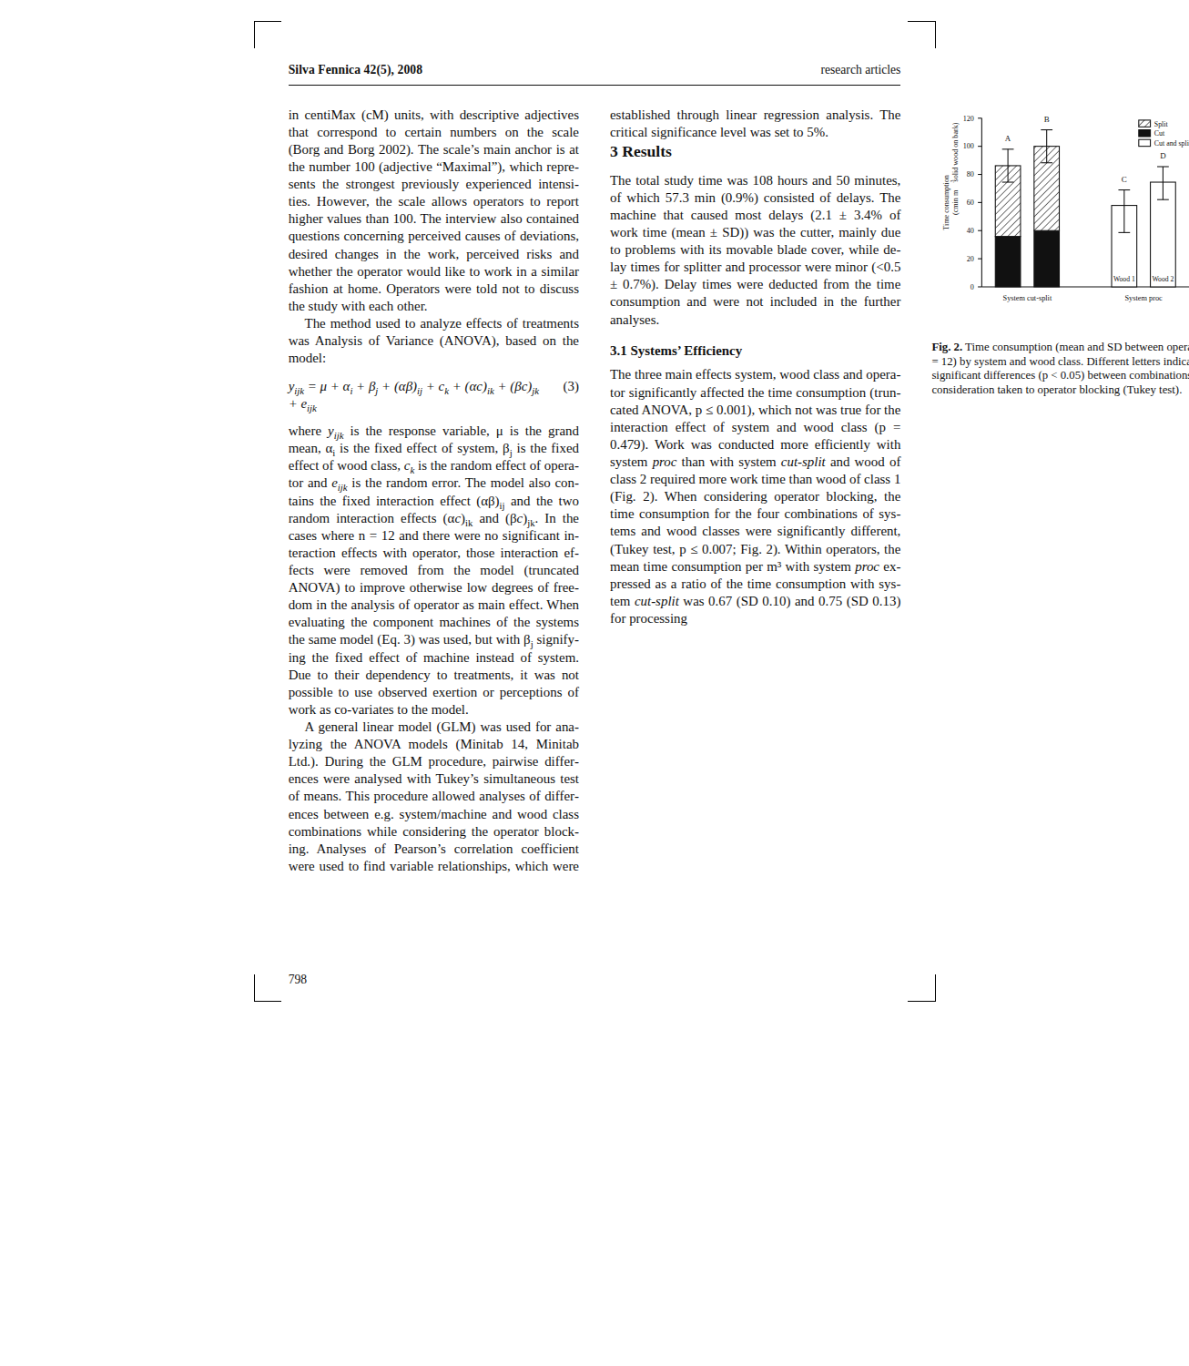Silva Fennica 42(5), 2008
research articles
in centiMax (cM) units, with descriptive adjectives that correspond to certain numbers on the scale (Borg and Borg 2002). The scale’s main anchor is at the number 100 (adjective “Maximal”), which represents the strongest previously experienced intensities. However, the scale allows operators to report higher values than 100. The interview also contained questions concerning perceived causes of deviations, desired changes in the work, perceived risks and whether the operator would like to work in a similar fashion at home. Operators were told not to discuss the study with each other.
The method used to analyze effects of treatments was Analysis of Variance (ANOVA), based on the model:
yijk = μ + αi + βj + (αβ)ij + ck + (αc)ik + (βc)jk + eijk
(3)
where yijk is the response variable, μ is the grand mean, αi is the fixed effect of system, βj is the fixed effect of wood class, ck is the random effect of operator and eijk is the random error. The model also contains the fixed interaction effect (αβ)ij and the two random interaction effects (αc)ik and (βc)jk. In the cases where n = 12 and there were no significant interaction effects with operator, those interaction effects were removed from the model (truncated ANOVA) to improve otherwise low degrees of freedom in the analysis of operator as main effect. When evaluating the component machines of the systems the same model (Eq. 3) was used, but with βj signifying the fixed effect of machine instead of system. Due to their dependency to treatments, it was not possible to use observed exertion or perceptions of work as co-variates to the model.
A general linear model (GLM) was used for analyzing the ANOVA models (Minitab 14, Minitab Ltd.). During the GLM procedure, pairwise differences were analysed with Tukey’s simultaneous test of means. This procedure allowed analyses of differences between e.g. system/machine and wood class combinations while considering the operator blocking. Analyses of Pearson’s correlation coefficient were used to find variable relationships, which were established through linear regression analysis. The critical significance level was set to 5%.
3 Results
The total study time was 108 hours and 50 minutes, of which 57.3 min (0.9%) consisted of delays. The machine that caused most delays (2.1 ± 3.4% of work time (mean ± SD)) was the cutter, mainly due to problems with its movable blade cover, while delay times for splitter and processor were minor (<0.5 ± 0.7%). Delay times were deducted from the time consumption and were not included in the further analyses.
3.1 Systems’ Efficiency
The three main effects system, wood class and operator significantly affected the time consumption (truncated ANOVA, p ≤ 0.001), which not was true for the interaction effect of system and wood class (p = 0.479). Work was conducted more efficiently with system proc than with system cut-split and wood of class 2 required more work time than wood of class 1 (Fig. 2). When considering operator blocking, the time consumption for the four combinations of systems and wood classes were significantly different, (Tukey test, p ≤ 0.007; Fig. 2). Within operators, the mean time consumption per m³ with system proc expressed as a ratio of the time consumption with system cut-split was 0.67 (SD 0.10) and 0.75 (SD 0.13) for processing
0 20 40 60 80 100 120 Time consumption (cmin m 3 solid wood on bark) A B C D Wood 1 Wood 2 Wood 1 Wood 2 System cut-split System proc Split Cut Cut and split
Fig. 2. Time consumption (mean and SD between operators, n = 12) by system and wood class. Different letters indicate significant differences (p < 0.05) between combinations with consideration taken to operator blocking (Tukey test).
798